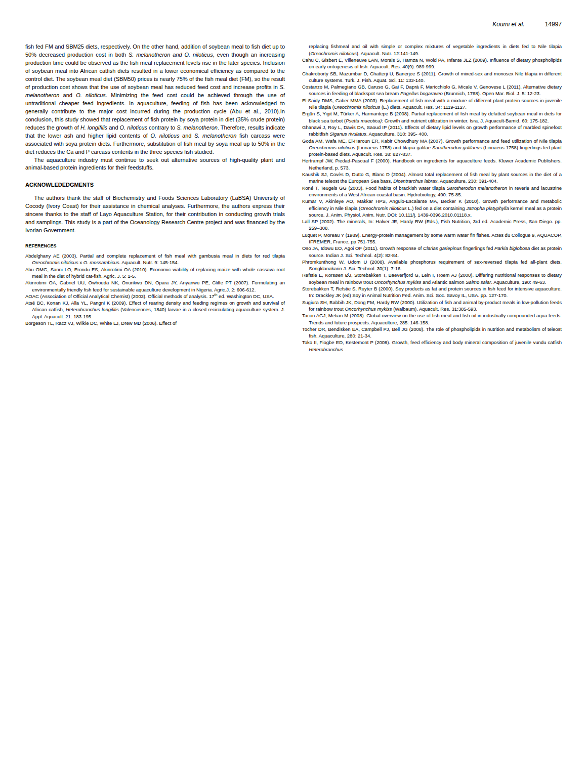Koumi et al. 14997
fish fed FM and SBM25 diets, respectively. On the other hand, addition of soybean meal to fish diet up to 50% decreased production cost in both S. melanotheron and O. niloticus, even though an increasing production time could be observed as the fish meal replacement levels rise in the later species. Inclusion of soybean meal into African catfish diets resulted in a lower economical efficiency as compared to the control diet. The soybean meal diet (SBM50) prices is nearly 75% of the fish meal diet (FM), so the result of production cost shows that the use of soybean meal has reduced feed cost and increase profits in S. melanotheron and O. niloticus. Minimizing the feed cost could be achieved through the use of untraditional cheaper feed ingredients. In aquaculture, feeding of fish has been acknowledged to generally contribute to the major cost incurred during the production cycle (Abu et al., 2010).In conclusion, this study showed that replacement of fish protein by soya protein in diet (35% crude protein) reduces the growth of H. longifilis and O. niloticus contrary to S. melanotheron. Therefore, results indicate that the lower ash and higher lipid contents of O. niloticus and S. melanotheron fish carcass were associated with soya protein diets. Furthermore, substitution of fish meal by soya meal up to 50% in the diet reduces the Ca and P carcass contents in the three species fish studied.
The aquaculture industry must continue to seek out alternative sources of high-quality plant and animal-based protein ingredients for their feedstuffs.
Acknowlededgments
The authors thank the staff of Biochemistry and Foods Sciences Laboratory (LaBSA) University of Cocody (Ivory Coast) for their assistance in chemical analyses. Furthermore, the authors express their sincere thanks to the staff of Layo Aquaculture Station, for their contribution in conducting growth trials and samplings. This study is a part of the Oceanology Research Centre project and was financed by the Ivorian Government.
References
Abdelghany AE (2003). Partial and complete replacement of fish meal with gambusia meal in diets for red tilapia Oreochromis niloticus x O. mossambicus. Aquacult. Nutr. 9: 145-154.
Abu OMG, Sanni LO, Erondu ES, Akinrotimi OA (2010). Economic viability of replacing maize with whole cassava root meal in the diet of hybrid cat-fish. Agric. J. 5: 1-5.
Akinrotimi OA, Gabriel UU, Owhouda NK, Onunkwo DN, Opara JY, Anyanwu PE, Cliffe PT (2007). Formulating an environmentally friendly fish feed for sustainable aquaculture development in Nigeria. Agric.J. 2: 606-612.
AOAC (Association of Official Analytical Chemist) (2003). Official methods of analysis. 17th ed. Washington DC, USA.
Atsé BC, Konan KJ, Alla YL, Pangni K (2009). Effect of rearing density and feeding regimes on growth and survival of African catfish, Heterobranchus longifilis (Valenciennes, 1840) larvae in a closed recirculating aquaculture system. J. Appl. Aquacult. 21: 183-195.
Borgeson TL, Racz VJ, Wilkie DC, White LJ, Drew MD (2006). Effect of
replacing fishmeal and oil with simple or complex mixtures of vegetable ingredients in diets fed to Nile tilapia (Oreochromis niloticus). Aquacult. Nutr. 12:141-149.
Cahu C, Gisbert E, Villeneuve LAN, Morais S, Hamza N, Wold PA, Infante JLZ (2009). Influence of dietary phospholipids on early ontogenesis of fish. Aquacult. Res. 40(9): 989-999.
Chakroborty SB, Mazumbar D, Chatterji U, Banerjee S (2011). Growth of mixed-sex and monosex Nile tilapia in different culture systems. Turk. J. Fish. Aquat. Sci. 11: 133-140.
Costanzo M, Palmegiano GB, Caruso G, Gai F, Daprà F, Maricchiolo G, Micale V, Genovese L (2011). Alternative dietary sources in feeding of blackspot sea bream Pagellus bogaraveo (Brunnich, 1768). Open Mar. Biol. J. 5: 12-23.
El-Saidy DMS, Gaber MMA (2003). Replacement of fish meal with a mixture of different plant protein sources in juvenile Nile tilapia (Oreochromis niloticus (L.) diets. Aquacult. Res. 34: 1119-1127.
Ergün S, Yigit M, Türker A, Harmantepe B (2008). Partial replacement of fish meal by defatted soybean meal in diets for black sea turbot (Psetta maeotica): Growth and nutrient utilization in winter. Isra. J. Aquacult-Bamid. 60: 175-182.
Ghanawi J, Roy L, Davis DA, Saoud IP (2011). Effects of dietary lipid levels on growth performance of marbled spinefoot rabbitfish Siganus rivulatus. Aquaculture, 310: 395- 400.
Goda AM, Wafa ME, El-Haroun ER, Kabir Chowdhury MA (2007). Growth performance and feed utilization of Nile tilapia Oreochromis niloticus (Linnaeus 1758) and tilapia galilae Sarotherodon galilaeus (Linnaeus 1758) fingerlings fed plant protein-based diets. Aquacult. Res. 38: 827-837.
Hertrampf JW, Piedad-Pascual F (2000). Handbook on ingredients for aquaculture feeds. Kluwer Academic Publishers. Netherland, p. 573.
Kaushik SJ, Covès D, Dutto G, Blanc D (2004). Almost total replacement of fish meal by plant sources in the diet of a marine teleost the European Sea bass, Dicentrarchus labrax. Aquaculture, 230: 391-404.
Koné T, Teugels GG (2003). Food habits of brackish water tilapia Sarotherodon melanotheron in reverie and lacustrine environments of a West African coastal basin. Hydrobiology, 490: 75-85.
Kumar V, Akinleye AO, Makkar HPS, Angulo-Escalante MA, Becker K (2010). Growth performance and metabolic efficiency in Nile tilapia (Oreochromis niloticus L.) fed on a diet containing Jatropha platyphylla kernel meal as a protein source. J. Anim. Physiol. Anim. Nutr. DOI: 10.111/j. 1439-0396.2010.01118.x.
Lall SP (2002). The minerals, In: Halver JE, Hardy RW (Eds.), Fish Nutrition, 3rd ed. Academic Press, San Diego. pp. 259–308.
Luquet P, Moreau Y (1989). Energy-protein management by some warm water fin fishes. Actes du Collogue 9, AQUACOP, IFREMER, France, pp 751-755.
Oso JA, Idowu EO, Agoi OF (2011). Growth response of Clarias gariepinus fingerlings fed Parkia biglobosa diet as protein source. Indian J. Sci. Technol. 4(2): 82-84.
Phromkunthong W, Udom U (2008). Available phosphorus requirement of sex-reversed tilapia fed all-plant diets. Songklanakarin J. Sci. Technol. 30(1): 7-16.
Refstie E, Korsøen ØJ, Storebakken T, Baeverfjord G, Lein I, Roem AJ (2000). Differing nutritional responses to dietary soybean meal in rainbow trout Oncorhynchus mykiss and Atlantic salmon Salmo salar. Aquaculture, 190: 49-63.
Storebakken T, Refstie S, Ruyter B (2000). Soy products as fat and protein sources in fish feed for intensive aquaculture. In: Drackley JK (ed) Soy in Animal Nutrition Fed. Anim. Sci. Soc. Savoy IL, USA. pp. 127-170.
Sugiura SH, Babbih JK, Dong FM, Hardy RW (2000). Utilization of fish and animal by-product meals in low-pollution feeds for rainbow trout Oncorhynchus mykiss (Walbaum). Aquacult. Res. 31:385-593.
Tacon AGJ, Metian M (2008). Global overview on the use of fish meal and fish oil in industrially compounded aqua feeds: Trends and future prospects. Aquaculture, 285: 146-158.
Tocher DR, Bendisken EA, Campbell PJ, Bell JG (2008). The role of phospholipids in nutrition and metabolism of teleost fish. Aquaculture, 280: 21-34.
Toko II, Fiogbe ED, Kestemont P (2008). Growth, feed efficiency and body mineral composition of juvenile vundu catfish Heterobranchus